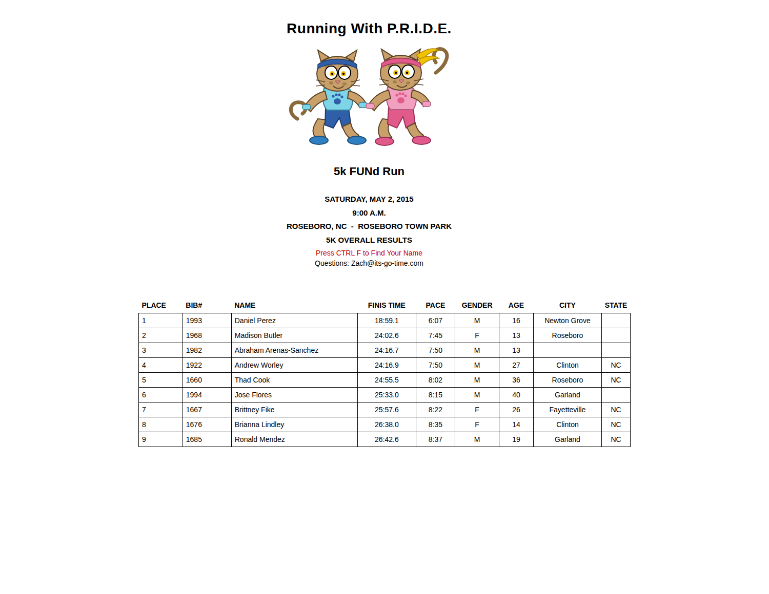Running With P.R.I.D.E.
Two cartoon running cats
5k FUNd Run
SATURDAY, MAY 2, 2015
9:00 A.M.
ROSEBORO, NC - ROSEBORO TOWN PARK
5K OVERALL RESULTS
Press CTRL F to Find Your Name
Questions: Zach@its-go-time.com
| PLACE | BIB# | NAME | FINIS TIME | PACE | GENDER | AGE | CITY | STATE |
| --- | --- | --- | --- | --- | --- | --- | --- | --- |
| 1 | 1993 | Daniel Perez | 18:59.1 | 6:07 | M | 16 | Newton Grove | |
| 2 | 1968 | Madison Butler | 24:02.6 | 7:45 | F | 13 | Roseboro | |
| 3 | 1982 | Abraham Arenas-Sanchez | 24:16.7 | 7:50 | M | 13 | | |
| 4 | 1922 | Andrew Worley | 24:16.9 | 7:50 | M | 27 | Clinton | NC |
| 5 | 1660 | Thad Cook | 24:55.5 | 8:02 | M | 36 | Roseboro | NC |
| 6 | 1994 | Jose Flores | 25:33.0 | 8:15 | M | 40 | Garland | |
| 7 | 1667 | Brittney Fike | 25:57.6 | 8:22 | F | 26 | Fayetteville | NC |
| 8 | 1676 | Brianna Lindley | 26:38.0 | 8:35 | F | 14 | Clinton | NC |
| 9 | 1685 | Ronald Mendez | 26:42.6 | 8:37 | M | 19 | Garland | NC |